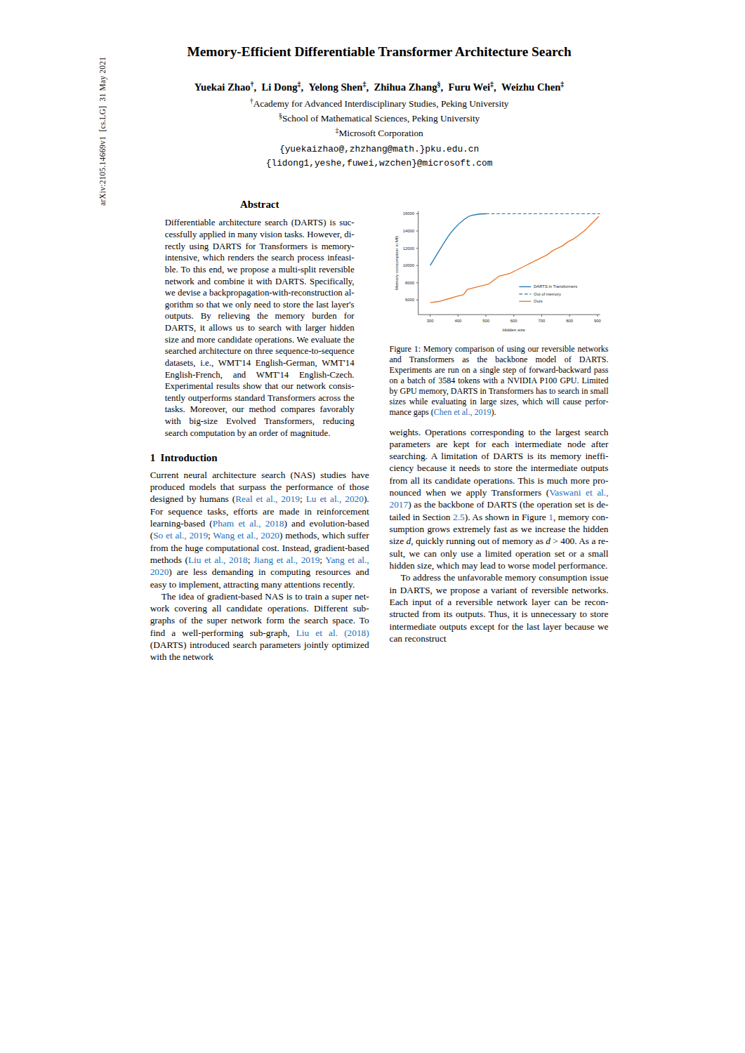arXiv:2105.14669v1 [cs.LG] 31 May 2021
Memory-Efficient Differentiable Transformer Architecture Search
Yuekai Zhao†, Li Dong‡, Yelong Shen‡, Zhihua Zhang§, Furu Wei‡, Weizhu Chen‡
†Academy for Advanced Interdisciplinary Studies, Peking University
§School of Mathematical Sciences, Peking University
‡Microsoft Corporation
{yuekaizhao@,zhzhang@math.}pku.edu.cn
{lidong1,yeshe,fuwei,wzchen}@microsoft.com
Abstract
Differentiable architecture search (DARTS) is successfully applied in many vision tasks. However, directly using DARTS for Transformers is memory-intensive, which renders the search process infeasible. To this end, we propose a multi-split reversible network and combine it with DARTS. Specifically, we devise a backpropagation-with-reconstruction algorithm so that we only need to store the last layer's outputs. By relieving the memory burden for DARTS, it allows us to search with larger hidden size and more candidate operations. We evaluate the searched architecture on three sequence-to-sequence datasets, i.e., WMT'14 English-German, WMT'14 English-French, and WMT'14 English-Czech. Experimental results show that our network consistently outperforms standard Transformers across the tasks. Moreover, our method compares favorably with big-size Evolved Transformers, reducing search computation by an order of magnitude.
1 Introduction
Current neural architecture search (NAS) studies have produced models that surpass the performance of those designed by humans (Real et al., 2019; Lu et al., 2020). For sequence tasks, efforts are made in reinforcement learning-based (Pham et al., 2018) and evolution-based (So et al., 2019; Wang et al., 2020) methods, which suffer from the huge computational cost. Instead, gradient-based methods (Liu et al., 2018; Jiang et al., 2019; Yang et al., 2020) are less demanding in computing resources and easy to implement, attracting many attentions recently.
The idea of gradient-based NAS is to train a super network covering all candidate operations. Different sub-graphs of the super network form the search space. To find a well-performing sub-graph, Liu et al. (2018) (DARTS) introduced search parameters jointly optimized with the network
16000 14000 12000 10000 8000 6000 300 400 500 600 700 800 900 Hidden size Memory consumption in MB DARTS in Transformers Out of memory Ours
Figure 1: Memory comparison of using our reversible networks and Transformers as the backbone model of DARTS. Experiments are run on a single step of forward-backward pass on a batch of 3584 tokens with a NVIDIA P100 GPU. Limited by GPU memory, DARTS in Transformers has to search in small sizes while evaluating in large sizes, which will cause performance gaps (Chen et al., 2019).
weights. Operations corresponding to the largest search parameters are kept for each intermediate node after searching. A limitation of DARTS is its memory inefficiency because it needs to store the intermediate outputs from all its candidate operations. This is much more pronounced when we apply Transformers (Vaswani et al., 2017) as the backbone of DARTS (the operation set is detailed in Section 2.5). As shown in Figure 1, memory consumption grows extremely fast as we increase the hidden size d, quickly running out of memory as d > 400. As a result, we can only use a limited operation set or a small hidden size, which may lead to worse model performance.
To address the unfavorable memory consumption issue in DARTS, we propose a variant of reversible networks. Each input of a reversible network layer can be reconstructed from its outputs. Thus, it is unnecessary to store intermediate outputs except for the last layer because we can reconstruct